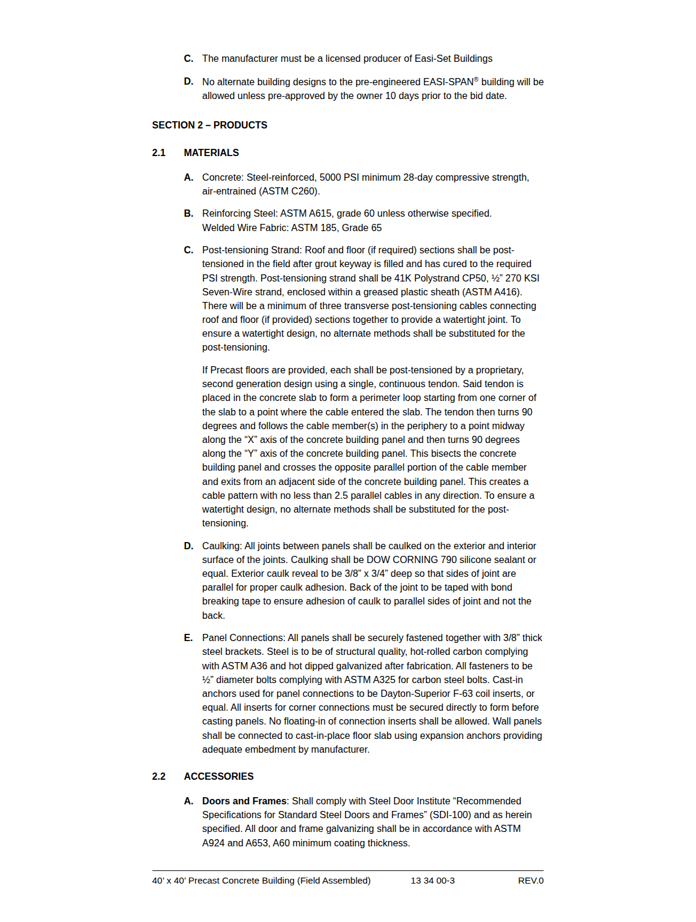C. The manufacturer must be a licensed producer of Easi-Set Buildings
D. No alternate building designs to the pre-engineered EASI-SPAN® building will be allowed unless pre-approved by the owner 10 days prior to the bid date.
SECTION 2 – PRODUCTS
2.1 MATERIALS
A. Concrete: Steel-reinforced, 5000 PSI minimum 28-day compressive strength, air-entrained (ASTM C260).
B. Reinforcing Steel: ASTM A615, grade 60 unless otherwise specified.
Welded Wire Fabric: ASTM 185, Grade 65
C.
Post-tensioning Strand: Roof and floor (if required) sections shall be post-tensioned in the field after grout keyway is filled and has cured to the required PSI strength. Post-tensioning strand shall be 41K Polystrand CP50, ½” 270 KSI Seven-Wire strand, enclosed within a greased plastic sheath (ASTM A416). There will be a minimum of three transverse post-tensioning cables connecting roof and floor (if provided) sections together to provide a watertight joint. To ensure a watertight design, no alternate methods shall be substituted for the post-tensioning.
If Precast floors are provided, each shall be post-tensioned by a proprietary, second generation design using a single, continuous tendon. Said tendon is placed in the concrete slab to form a perimeter loop starting from one corner of the slab to a point where the cable entered the slab. The tendon then turns 90 degrees and follows the cable member(s) in the periphery to a point midway along the “X” axis of the concrete building panel and then turns 90 degrees along the “Y” axis of the concrete building panel. This bisects the concrete building panel and crosses the opposite parallel portion of the cable member and exits from an adjacent side of the concrete building panel. This creates a cable pattern with no less than 2.5 parallel cables in any direction. To ensure a watertight design, no alternate methods shall be substituted for the post-tensioning.
D. Caulking: All joints between panels shall be caulked on the exterior and interior surface of the joints. Caulking shall be DOW CORNING 790 silicone sealant or equal. Exterior caulk reveal to be 3/8” x 3/4” deep so that sides of joint are parallel for proper caulk adhesion. Back of the joint to be taped with bond breaking tape to ensure adhesion of caulk to parallel sides of joint and not the back.
E. Panel Connections: All panels shall be securely fastened together with 3/8” thick steel brackets. Steel is to be of structural quality, hot-rolled carbon complying with ASTM A36 and hot dipped galvanized after fabrication. All fasteners to be ½” diameter bolts complying with ASTM A325 for carbon steel bolts. Cast-in anchors used for panel connections to be Dayton-Superior F-63 coil inserts, or equal. All inserts for corner connections must be secured directly to form before casting panels. No floating-in of connection inserts shall be allowed. Wall panels shall be connected to cast-in-place floor slab using expansion anchors providing adequate embedment by manufacturer.
2.2 ACCESSORIES
A. Doors and Frames: Shall comply with Steel Door Institute “Recommended Specifications for Standard Steel Doors and Frames” (SDI-100) and as herein specified. All door and frame galvanizing shall be in accordance with ASTM A924 and A653, A60 minimum coating thickness.
40’ x 40’ Precast Concrete Building (Field Assembled)
13 34 00-3
REV.0